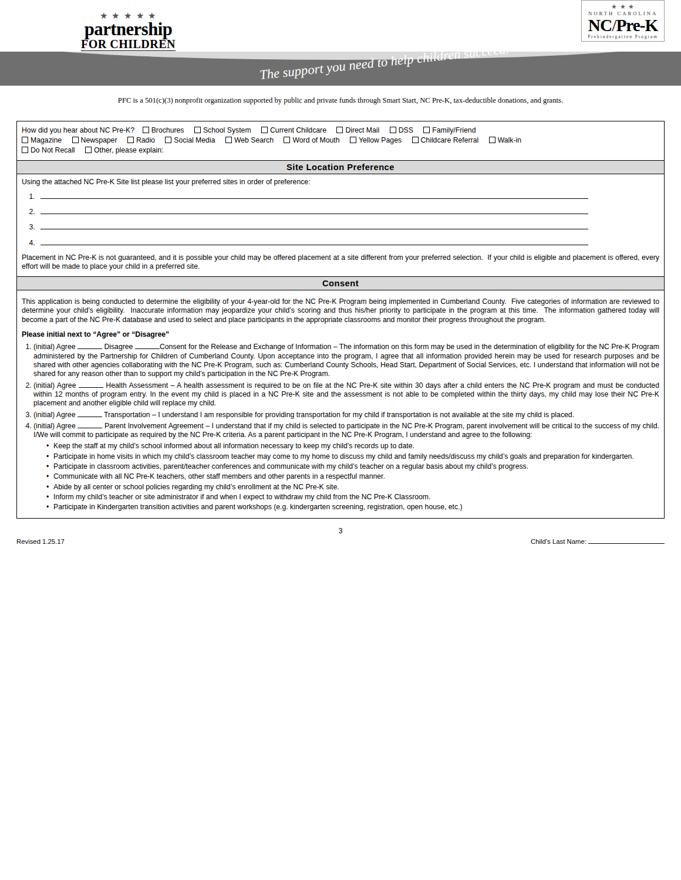★ ★ ★ ★ ★
partnership
FOR CHILDREN
OF CUMBERLAND COUNTY
★ ★ ★
NORTH CAROLINA
NC/Pre-K
Prekindergarten Program
The support you need to help children succeed.
PFC is a 501(c)(3) nonprofit organization supported by public and private funds through Smart Start, NC Pre-K, tax-deductible donations, and grants.
How did you hear about NC Pre-K? Brochures School System Current Childcare Direct Mail DSS Family/Friend
Magazine Newspaper Radio Social Media Web Search Word of Mouth Yellow Pages Childcare Referral Walk-in
Do Not Recall Other, please explain:
Site Location Preference
Using the attached NC Pre-K Site list please list your preferred sites in order of preference:
Placement in NC Pre-K is not guaranteed, and it is possible your child may be offered placement at a site different from your preferred selection. If your child is eligible and placement is offered, every effort will be made to place your child in a preferred site.
Consent
This application is being conducted to determine the eligibility of your 4-year-old for the NC Pre-K Program being implemented in Cumberland County. Five categories of information are reviewed to determine your child’s eligibility. Inaccurate information may jeopardize your child’s scoring and thus his/her priority to participate in the program at this time. The information gathered today will become a part of the NC Pre-K database and used to select and place participants in the appropriate classrooms and monitor their progress throughout the program.
Please initial next to “Agree” or “Disagree”
(initial) Agree Disagree Consent for the Release and Exchange of Information – The information on this form may be used in the determination of eligibility for the NC Pre-K Program administered by the Partnership for Children of Cumberland County. Upon acceptance into the program, I agree that all information provided herein may be used for research purposes and be shared with other agencies collaborating with the NC Pre-K Program, such as: Cumberland County Schools, Head Start, Department of Social Services, etc. I understand that information will not be shared for any reason other than to support my child’s participation in the NC Pre-K Program.
(initial) Agree Health Assessment – A health assessment is required to be on file at the NC Pre-K site within 30 days after a child enters the NC Pre-K program and must be conducted within 12 months of program entry. In the event my child is placed in a NC Pre-K site and the assessment is not able to be completed within the thirty days, my child may lose their NC Pre-K placement and another eligible child will replace my child.
(initial) Agree Transportation – I understand I am responsible for providing transportation for my child if transportation is not available at the site my child is placed.
(initial) Agree Parent Involvement Agreement – I understand that if my child is selected to participate in the NC Pre-K Program, parent involvement will be critical to the success of my child. I/We will commit to participate as required by the NC Pre-K criteria. As a parent participant in the NC Pre-K Program, I understand and agree to the following:
Keep the staff at my child’s school informed about all information necessary to keep my child’s records up to date.
Participate in home visits in which my child’s classroom teacher may come to my home to discuss my child and family needs/discuss my child’s goals and preparation for kindergarten.
Participate in classroom activities, parent/teacher conferences and communicate with my child’s teacher on a regular basis about my child’s progress.
Communicate with all NC Pre-K teachers, other staff members and other parents in a respectful manner.
Abide by all center or school policies regarding my child’s enrollment at the NC Pre-K site.
Inform my child’s teacher or site administrator if and when I expect to withdraw my child from the NC Pre-K Classroom.
Participate in Kindergarten transition activities and parent workshops (e.g. kindergarten screening, registration, open house, etc.)
3
Revised 1.25.17
Child’s Last Name: